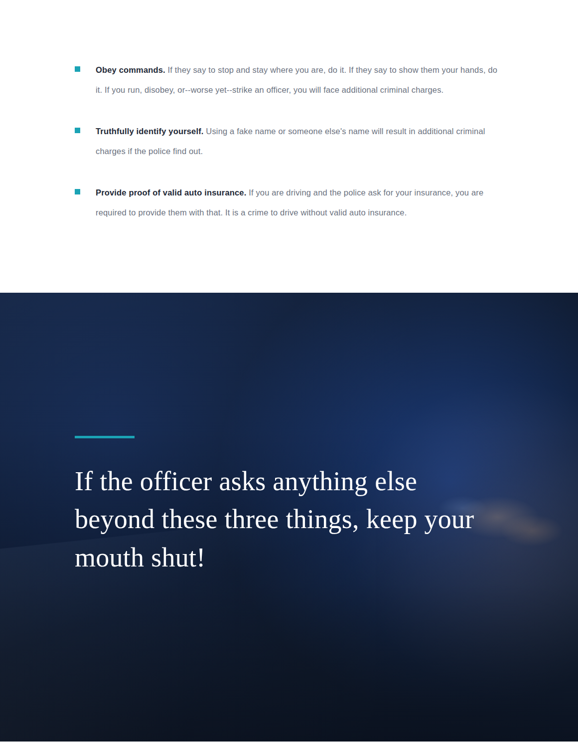Obey commands. If they say to stop and stay where you are, do it. If they say to show them your hands, do it. If you run, disobey, or--worse yet--strike an officer, you will face additional criminal charges.
Truthfully identify yourself. Using a fake name or someone else's name will result in additional criminal charges if the police find out.
Provide proof of valid auto insurance. If you are driving and the police ask for your insurance, you are required to provide them with that. It is a crime to drive without valid auto insurance.
If the officer asks anything else beyond these three things, keep your mouth shut!